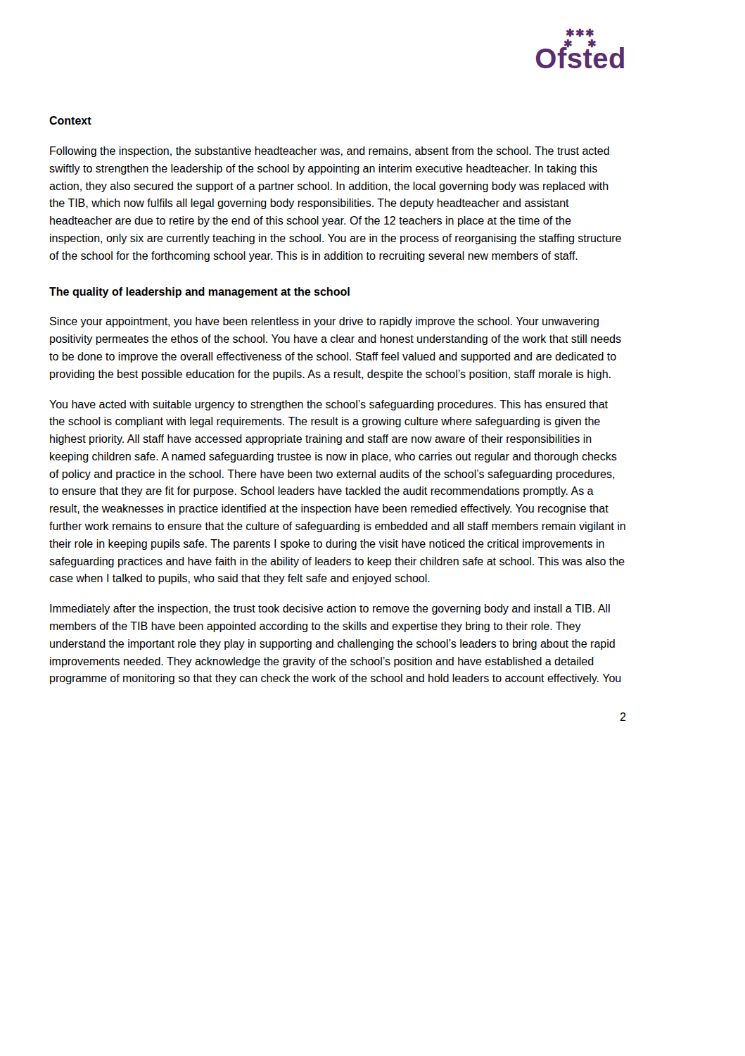✱✱✱
✱ ✱ Ofsted
Context
Following the inspection, the substantive headteacher was, and remains, absent from the school. The trust acted swiftly to strengthen the leadership of the school by appointing an interim executive headteacher. In taking this action, they also secured the support of a partner school. In addition, the local governing body was replaced with the TIB, which now fulfils all legal governing body responsibilities. The deputy headteacher and assistant headteacher are due to retire by the end of this school year. Of the 12 teachers in place at the time of the inspection, only six are currently teaching in the school. You are in the process of reorganising the staffing structure of the school for the forthcoming school year. This is in addition to recruiting several new members of staff.
The quality of leadership and management at the school
Since your appointment, you have been relentless in your drive to rapidly improve the school. Your unwavering positivity permeates the ethos of the school. You have a clear and honest understanding of the work that still needs to be done to improve the overall effectiveness of the school. Staff feel valued and supported and are dedicated to providing the best possible education for the pupils. As a result, despite the school’s position, staff morale is high.
You have acted with suitable urgency to strengthen the school’s safeguarding procedures. This has ensured that the school is compliant with legal requirements. The result is a growing culture where safeguarding is given the highest priority. All staff have accessed appropriate training and staff are now aware of their responsibilities in keeping children safe. A named safeguarding trustee is now in place, who carries out regular and thorough checks of policy and practice in the school. There have been two external audits of the school’s safeguarding procedures, to ensure that they are fit for purpose. School leaders have tackled the audit recommendations promptly. As a result, the weaknesses in practice identified at the inspection have been remedied effectively. You recognise that further work remains to ensure that the culture of safeguarding is embedded and all staff members remain vigilant in their role in keeping pupils safe. The parents I spoke to during the visit have noticed the critical improvements in safeguarding practices and have faith in the ability of leaders to keep their children safe at school. This was also the case when I talked to pupils, who said that they felt safe and enjoyed school.
Immediately after the inspection, the trust took decisive action to remove the governing body and install a TIB. All members of the TIB have been appointed according to the skills and expertise they bring to their role. They understand the important role they play in supporting and challenging the school’s leaders to bring about the rapid improvements needed. They acknowledge the gravity of the school’s position and have established a detailed programme of monitoring so that they can check the work of the school and hold leaders to account effectively. You
2